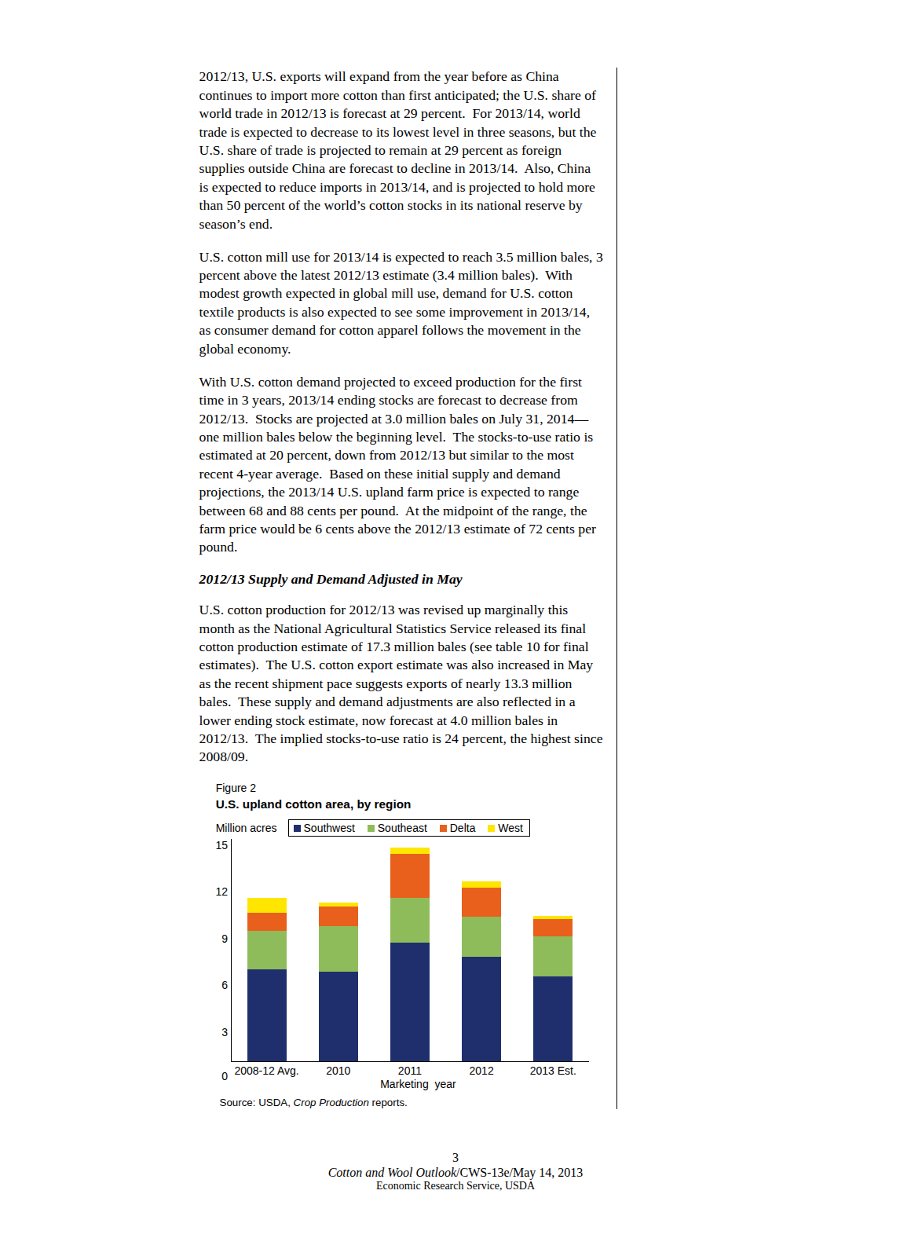2012/13, U.S. exports will expand from the year before as China continues to import more cotton than first anticipated; the U.S. share of world trade in 2012/13 is forecast at 29 percent. For 2013/14, world trade is expected to decrease to its lowest level in three seasons, but the U.S. share of trade is projected to remain at 29 percent as foreign supplies outside China are forecast to decline in 2013/14. Also, China is expected to reduce imports in 2013/14, and is projected to hold more than 50 percent of the world’s cotton stocks in its national reserve by season’s end.
U.S. cotton mill use for 2013/14 is expected to reach 3.5 million bales, 3 percent above the latest 2012/13 estimate (3.4 million bales). With modest growth expected in global mill use, demand for U.S. cotton textile products is also expected to see some improvement in 2013/14, as consumer demand for cotton apparel follows the movement in the global economy.
With U.S. cotton demand projected to exceed production for the first time in 3 years, 2013/14 ending stocks are forecast to decrease from 2012/13. Stocks are projected at 3.0 million bales on July 31, 2014—one million bales below the beginning level. The stocks-to-use ratio is estimated at 20 percent, down from 2012/13 but similar to the most recent 4-year average. Based on these initial supply and demand projections, the 2013/14 U.S. upland farm price is expected to range between 68 and 88 cents per pound. At the midpoint of the range, the farm price would be 6 cents above the 2012/13 estimate of 72 cents per pound.
2012/13 Supply and Demand Adjusted in May
U.S. cotton production for 2012/13 was revised up marginally this month as the National Agricultural Statistics Service released its final cotton production estimate of 17.3 million bales (see table 10 for final estimates). The U.S. cotton export estimate was also increased in May as the recent shipment pace suggests exports of nearly 13.3 million bales. These supply and demand adjustments are also reflected in a lower ending stock estimate, now forecast at 4.0 million bales in 2012/13. The implied stocks-to-use ratio is 24 percent, the highest since 2008/09.
Figure 2
U.S. upland cotton area, by region
Million acres Southwest Southeast Delta West
| 15 12 9 6 3 0 | 2008-12 Avg. 2010 2011 2012 2013 Est. |
Marketing year
Source: USDA, Crop Production reports.
3
Cotton and Wool Outlook/CWS-13e/May 14, 2013
Economic Research Service, USDA